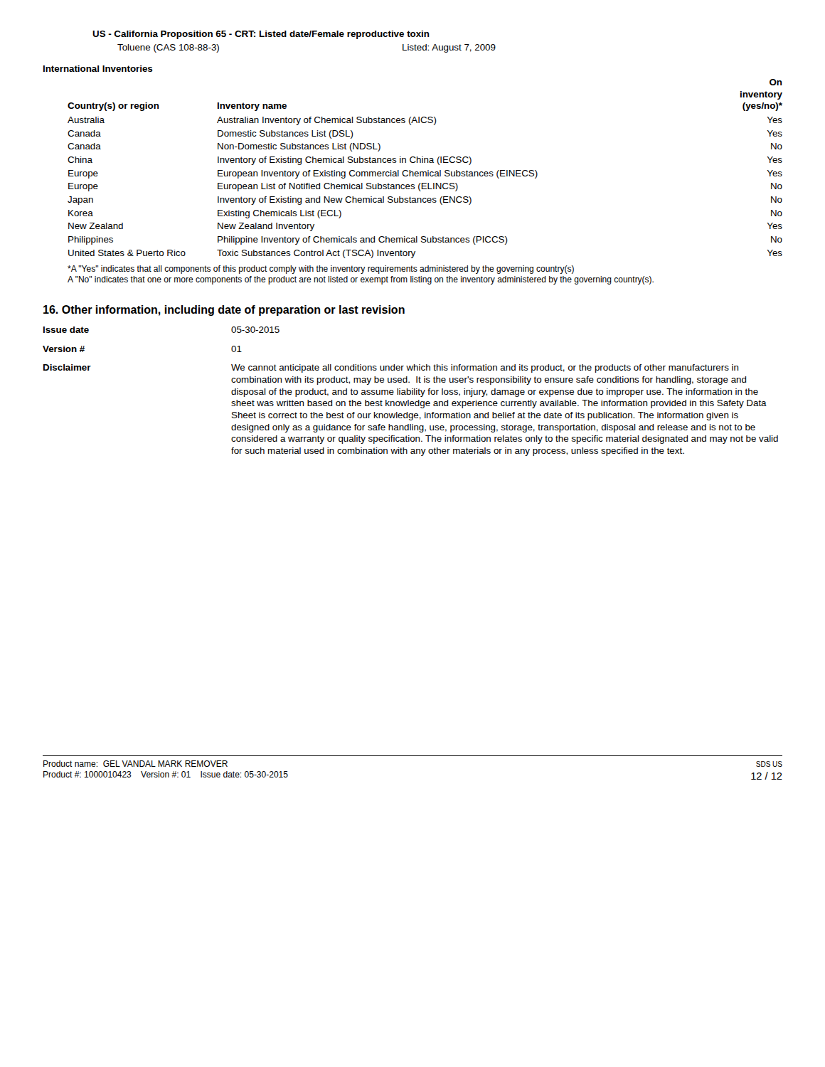US - California Proposition 65 - CRT: Listed date/Female reproductive toxin
Toluene (CAS 108-88-3) Listed: August 7, 2009
International Inventories
| Country(s) or region | Inventory name | On inventory (yes/no)* |
| --- | --- | --- |
| Australia | Australian Inventory of Chemical Substances (AICS) | Yes |
| Canada | Domestic Substances List (DSL) | Yes |
| Canada | Non-Domestic Substances List (NDSL) | No |
| China | Inventory of Existing Chemical Substances in China (IECSC) | Yes |
| Europe | European Inventory of Existing Commercial Chemical Substances (EINECS) | Yes |
| Europe | European List of Notified Chemical Substances (ELINCS) | No |
| Japan | Inventory of Existing and New Chemical Substances (ENCS) | No |
| Korea | Existing Chemicals List (ECL) | No |
| New Zealand | New Zealand Inventory | Yes |
| Philippines | Philippine Inventory of Chemicals and Chemical Substances (PICCS) | No |
| United States & Puerto Rico | Toxic Substances Control Act (TSCA) Inventory | Yes |
*A "Yes" indicates that all components of this product comply with the inventory requirements administered by the governing country(s)
A "No" indicates that one or more components of the product are not listed or exempt from listing on the inventory administered by the governing country(s).
16. Other information, including date of preparation or last revision
Issue date 05-30-2015
Version #01
Disclaimer We cannot anticipate all conditions under which this information and its product, or the products of other manufacturers in combination with its product, may be used. It is the user's responsibility to ensure safe conditions for handling, storage and disposal of the product, and to assume liability for loss, injury, damage or expense due to improper use. The information in the sheet was written based on the best knowledge and experience currently available. The information provided in this Safety Data Sheet is correct to the best of our knowledge, information and belief at the date of its publication. The information given is designed only as a guidance for safe handling, use, processing, storage, transportation, disposal and release and is not to be considered a warranty or quality specification. The information relates only to the specific material designated and may not be valid for such material used in combination with any other materials or in any process, unless specified in the text.
Product name: GEL VANDAL MARK REMOVER
Product #: 1000010423 Version #: 01 Issue date: 05-30-2015
SDS US
12 / 12